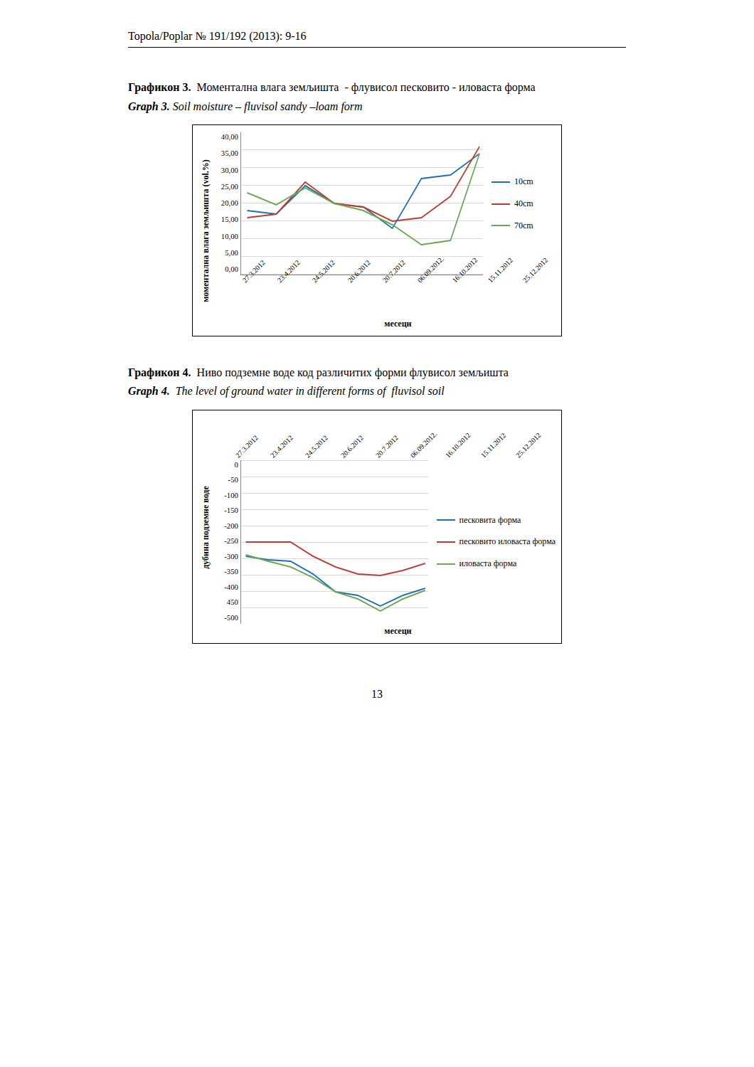Topola/Poplar № 191/192 (2013): 9-16
Графикон 3. Моментална влага земљишта - флувисол песковито - иловаста форма
Graph 3. Soil moisture – fluvisol sandy –loam form
моментална влага земљишта (vol.%)
40,00 35,00 30,00 25,00 20,00 15,00 10,00 5,00 0,00
10cm
40cm
70cm
27.3.2012 23.4.2012 24.5.2012 20.6.2012 20.7.2012 06.09.2012. 16.10.2012 15.11.2012 25.12.2012
месеци
Графикон 4. Ниво подземне воде код различитих форми флувисол земљишта
Graph 4. The level of ground water in different forms of fluvisol soil
дубина подземне воде
27.3.2012 23.4.2012 24.5.2012 20.6.2012 20.7.2012 06.09.2012. 16.10.2012 15.11.2012 25.12.2012
0 -50 -100 -150 -200 -250 -300 -350 -400 450 -500
песковита форма
песковито иловаста форма
иловаста форма
месеци
13